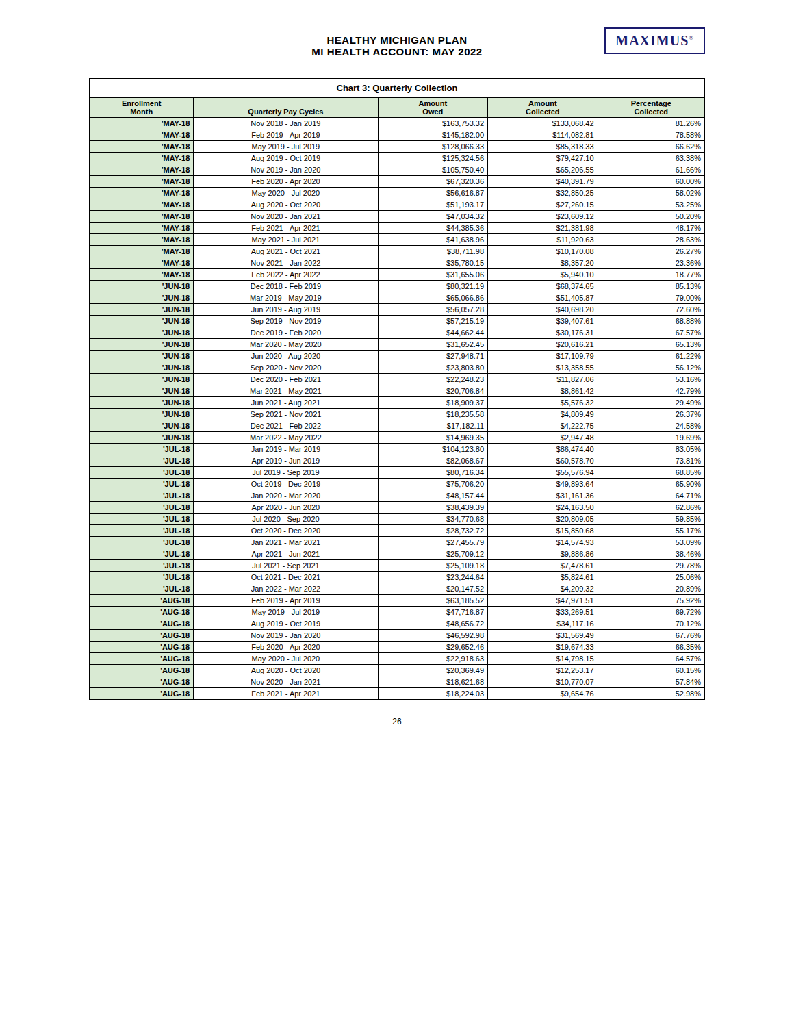MAXIMUS®
HEALTHY MICHIGAN PLAN
MI HEALTH ACCOUNT: MAY 2022
Chart 3: Quarterly Collection
| Enrollment Month | Quarterly Pay Cycles | Amount Owed | Amount Collected | Percentage Collected |
| --- | --- | --- | --- | --- |
| 'MAY-18 | Nov 2018 - Jan 2019 | $163,753.32 | $133,068.42 | 81.26% |
| 'MAY-18 | Feb 2019 - Apr 2019 | $145,182.00 | $114,082.81 | 78.58% |
| 'MAY-18 | May 2019 - Jul 2019 | $128,066.33 | $85,318.33 | 66.62% |
| 'MAY-18 | Aug 2019 - Oct 2019 | $125,324.56 | $79,427.10 | 63.38% |
| 'MAY-18 | Nov 2019 - Jan 2020 | $105,750.40 | $65,206.55 | 61.66% |
| 'MAY-18 | Feb 2020 - Apr 2020 | $67,320.36 | $40,391.79 | 60.00% |
| 'MAY-18 | May 2020 - Jul 2020 | $56,616.87 | $32,850.25 | 58.02% |
| 'MAY-18 | Aug 2020 - Oct 2020 | $51,193.17 | $27,260.15 | 53.25% |
| 'MAY-18 | Nov 2020 - Jan 2021 | $47,034.32 | $23,609.12 | 50.20% |
| 'MAY-18 | Feb 2021 - Apr 2021 | $44,385.36 | $21,381.98 | 48.17% |
| 'MAY-18 | May 2021 - Jul 2021 | $41,638.96 | $11,920.63 | 28.63% |
| 'MAY-18 | Aug 2021 - Oct 2021 | $38,711.98 | $10,170.08 | 26.27% |
| 'MAY-18 | Nov 2021 - Jan 2022 | $35,780.15 | $8,357.20 | 23.36% |
| 'MAY-18 | Feb 2022 - Apr 2022 | $31,655.06 | $5,940.10 | 18.77% |
| 'JUN-18 | Dec 2018 - Feb 2019 | $80,321.19 | $68,374.65 | 85.13% |
| 'JUN-18 | Mar 2019 - May 2019 | $65,066.86 | $51,405.87 | 79.00% |
| 'JUN-18 | Jun 2019 - Aug 2019 | $56,057.28 | $40,698.20 | 72.60% |
| 'JUN-18 | Sep 2019 - Nov 2019 | $57,215.19 | $39,407.61 | 68.88% |
| 'JUN-18 | Dec 2019 - Feb 2020 | $44,662.44 | $30,176.31 | 67.57% |
| 'JUN-18 | Mar 2020 - May 2020 | $31,652.45 | $20,616.21 | 65.13% |
| 'JUN-18 | Jun 2020 - Aug 2020 | $27,948.71 | $17,109.79 | 61.22% |
| 'JUN-18 | Sep 2020 - Nov 2020 | $23,803.80 | $13,358.55 | 56.12% |
| 'JUN-18 | Dec 2020 - Feb 2021 | $22,248.23 | $11,827.06 | 53.16% |
| 'JUN-18 | Mar 2021 - May 2021 | $20,706.84 | $8,861.42 | 42.79% |
| 'JUN-18 | Jun 2021 - Aug 2021 | $18,909.37 | $5,576.32 | 29.49% |
| 'JUN-18 | Sep 2021 - Nov 2021 | $18,235.58 | $4,809.49 | 26.37% |
| 'JUN-18 | Dec 2021 - Feb 2022 | $17,182.11 | $4,222.75 | 24.58% |
| 'JUN-18 | Mar 2022 - May 2022 | $14,969.35 | $2,947.48 | 19.69% |
| 'JUL-18 | Jan 2019 - Mar 2019 | $104,123.80 | $86,474.40 | 83.05% |
| 'JUL-18 | Apr 2019 - Jun 2019 | $82,068.67 | $60,578.70 | 73.81% |
| 'JUL-18 | Jul 2019 - Sep 2019 | $80,716.34 | $55,576.94 | 68.85% |
| 'JUL-18 | Oct 2019 - Dec 2019 | $75,706.20 | $49,893.64 | 65.90% |
| 'JUL-18 | Jan 2020 - Mar 2020 | $48,157.44 | $31,161.36 | 64.71% |
| 'JUL-18 | Apr 2020 - Jun 2020 | $38,439.39 | $24,163.50 | 62.86% |
| 'JUL-18 | Jul 2020 - Sep 2020 | $34,770.68 | $20,809.05 | 59.85% |
| 'JUL-18 | Oct 2020 - Dec 2020 | $28,732.72 | $15,850.68 | 55.17% |
| 'JUL-18 | Jan 2021 - Mar 2021 | $27,455.79 | $14,574.93 | 53.09% |
| 'JUL-18 | Apr 2021 - Jun 2021 | $25,709.12 | $9,886.86 | 38.46% |
| 'JUL-18 | Jul 2021 - Sep 2021 | $25,109.18 | $7,478.61 | 29.78% |
| 'JUL-18 | Oct 2021 - Dec 2021 | $23,244.64 | $5,824.61 | 25.06% |
| 'JUL-18 | Jan 2022 - Mar 2022 | $20,147.52 | $4,209.32 | 20.89% |
| 'AUG-18 | Feb 2019 - Apr 2019 | $63,185.52 | $47,971.51 | 75.92% |
| 'AUG-18 | May 2019 - Jul 2019 | $47,716.87 | $33,269.51 | 69.72% |
| 'AUG-18 | Aug 2019 - Oct 2019 | $48,656.72 | $34,117.16 | 70.12% |
| 'AUG-18 | Nov 2019 - Jan 2020 | $46,592.98 | $31,569.49 | 67.76% |
| 'AUG-18 | Feb 2020 - Apr 2020 | $29,652.46 | $19,674.33 | 66.35% |
| 'AUG-18 | May 2020 - Jul 2020 | $22,918.63 | $14,798.15 | 64.57% |
| 'AUG-18 | Aug 2020 - Oct 2020 | $20,369.49 | $12,253.17 | 60.15% |
| 'AUG-18 | Nov 2020 - Jan 2021 | $18,621.68 | $10,770.07 | 57.84% |
| 'AUG-18 | Feb 2021 - Apr 2021 | $18,224.03 | $9,654.76 | 52.98% |
26